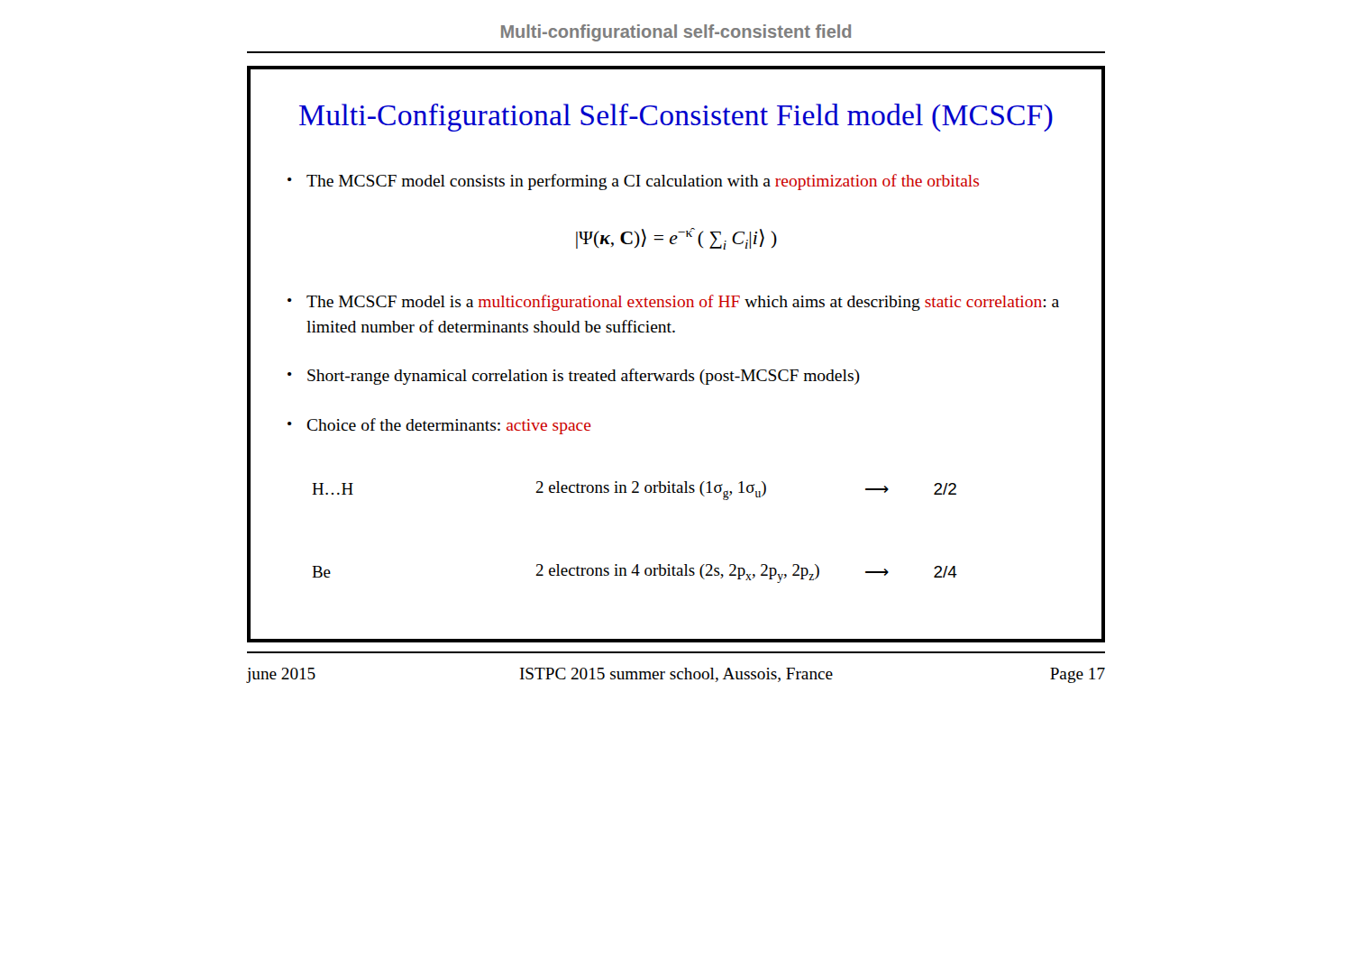Multi-configurational self-consistent field
Multi-Configurational Self-Consistent Field model (MCSCF)
The MCSCF model consists in performing a CI calculation with a reoptimization of the orbitals
|Ψ(κ, C)⟩ = e−κ̂ ( ∑i Ci|i⟩ )
The MCSCF model is a multiconfigurational extension of HF which aims at describing static correlation: a limited number of determinants should be sufficient.
Short-range dynamical correlation is treated afterwards (post-MCSCF models)
Choice of the determinants: active space
| H…H | 2 electrons in 2 orbitals (1 σ g , 1 σ u ) | ⟶ | 2/2 |
| Be | 2 electrons in 4 orbitals (2 s , 2 p x , 2 p y , 2 p z ) | ⟶ | 2/4 |
june 2015
ISTPC 2015 summer school, Aussois, France
Page 17